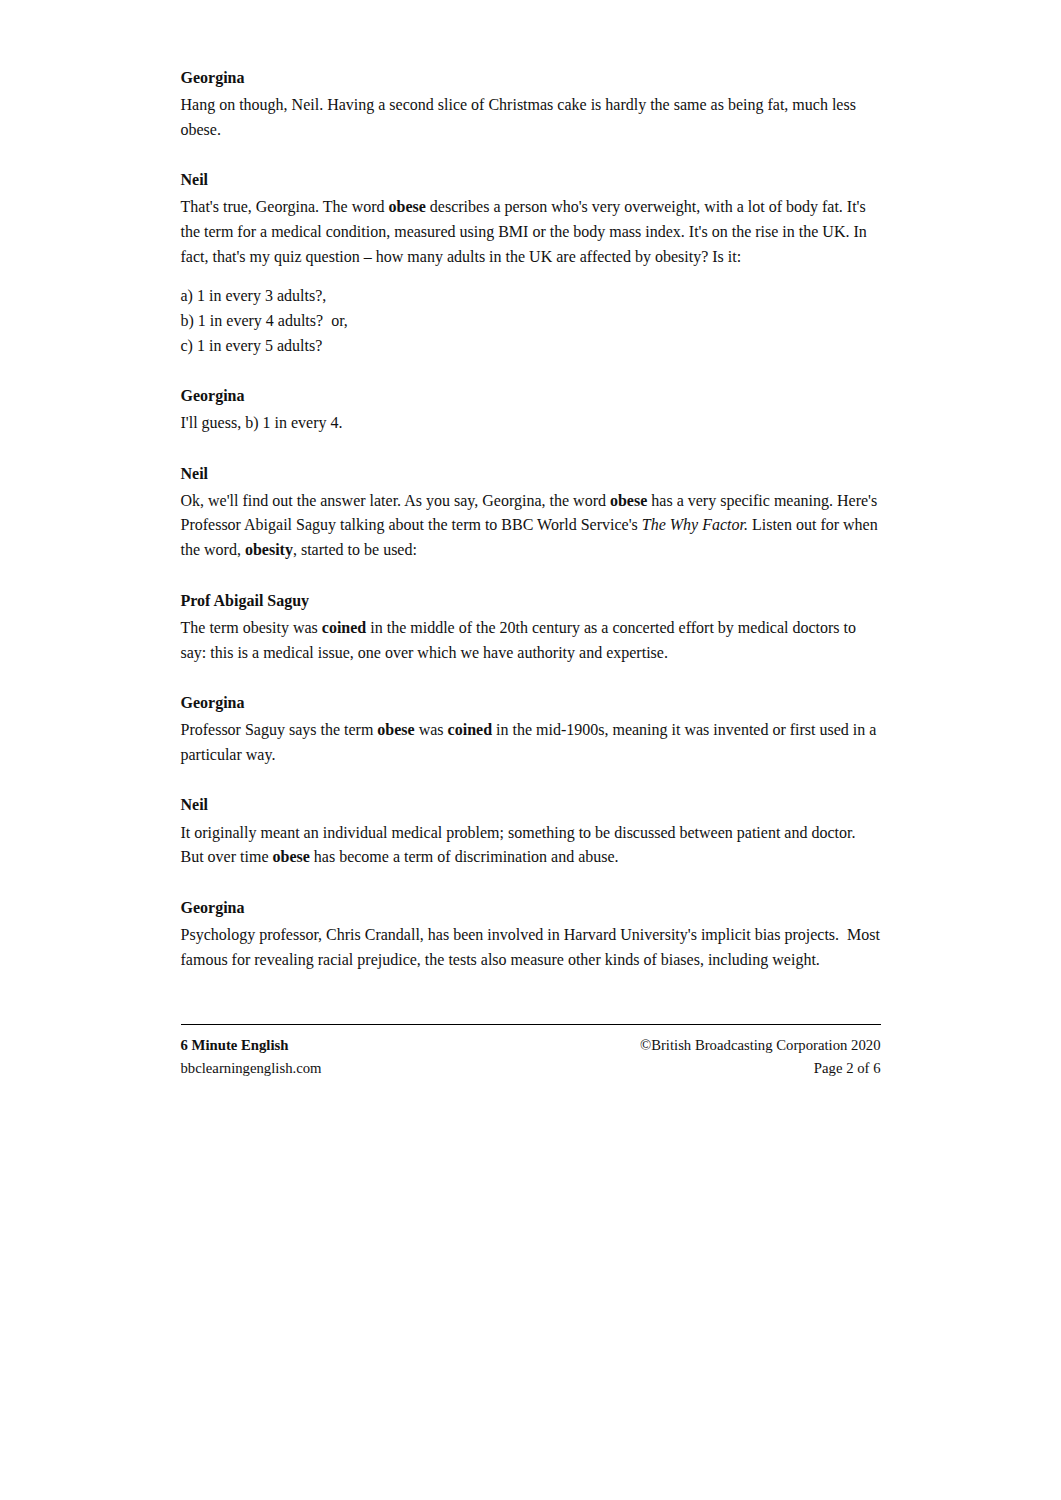Georgina
Hang on though, Neil. Having a second slice of Christmas cake is hardly the same as being fat, much less obese.
Neil
That's true, Georgina. The word obese describes a person who's very overweight, with a lot of body fat. It's the term for a medical condition, measured using BMI or the body mass index. It's on the rise in the UK. In fact, that's my quiz question – how many adults in the UK are affected by obesity? Is it:
a) 1 in every 3 adults?,
b) 1 in every 4 adults? or,
c) 1 in every 5 adults?
Georgina
I'll guess, b) 1 in every 4.
Neil
Ok, we'll find out the answer later. As you say, Georgina, the word obese has a very specific meaning. Here's Professor Abigail Saguy talking about the term to BBC World Service's The Why Factor. Listen out for when the word, obesity, started to be used:
Prof Abigail Saguy
The term obesity was coined in the middle of the 20th century as a concerted effort by medical doctors to say: this is a medical issue, one over which we have authority and expertise.
Georgina
Professor Saguy says the term obese was coined in the mid-1900s, meaning it was invented or first used in a particular way.
Neil
It originally meant an individual medical problem; something to be discussed between patient and doctor. But over time obese has become a term of discrimination and abuse.
Georgina
Psychology professor, Chris Crandall, has been involved in Harvard University's implicit bias projects. Most famous for revealing racial prejudice, the tests also measure other kinds of biases, including weight.
6 Minute English
bbclearningenglish.com
©British Broadcasting Corporation 2020
Page 2 of 6